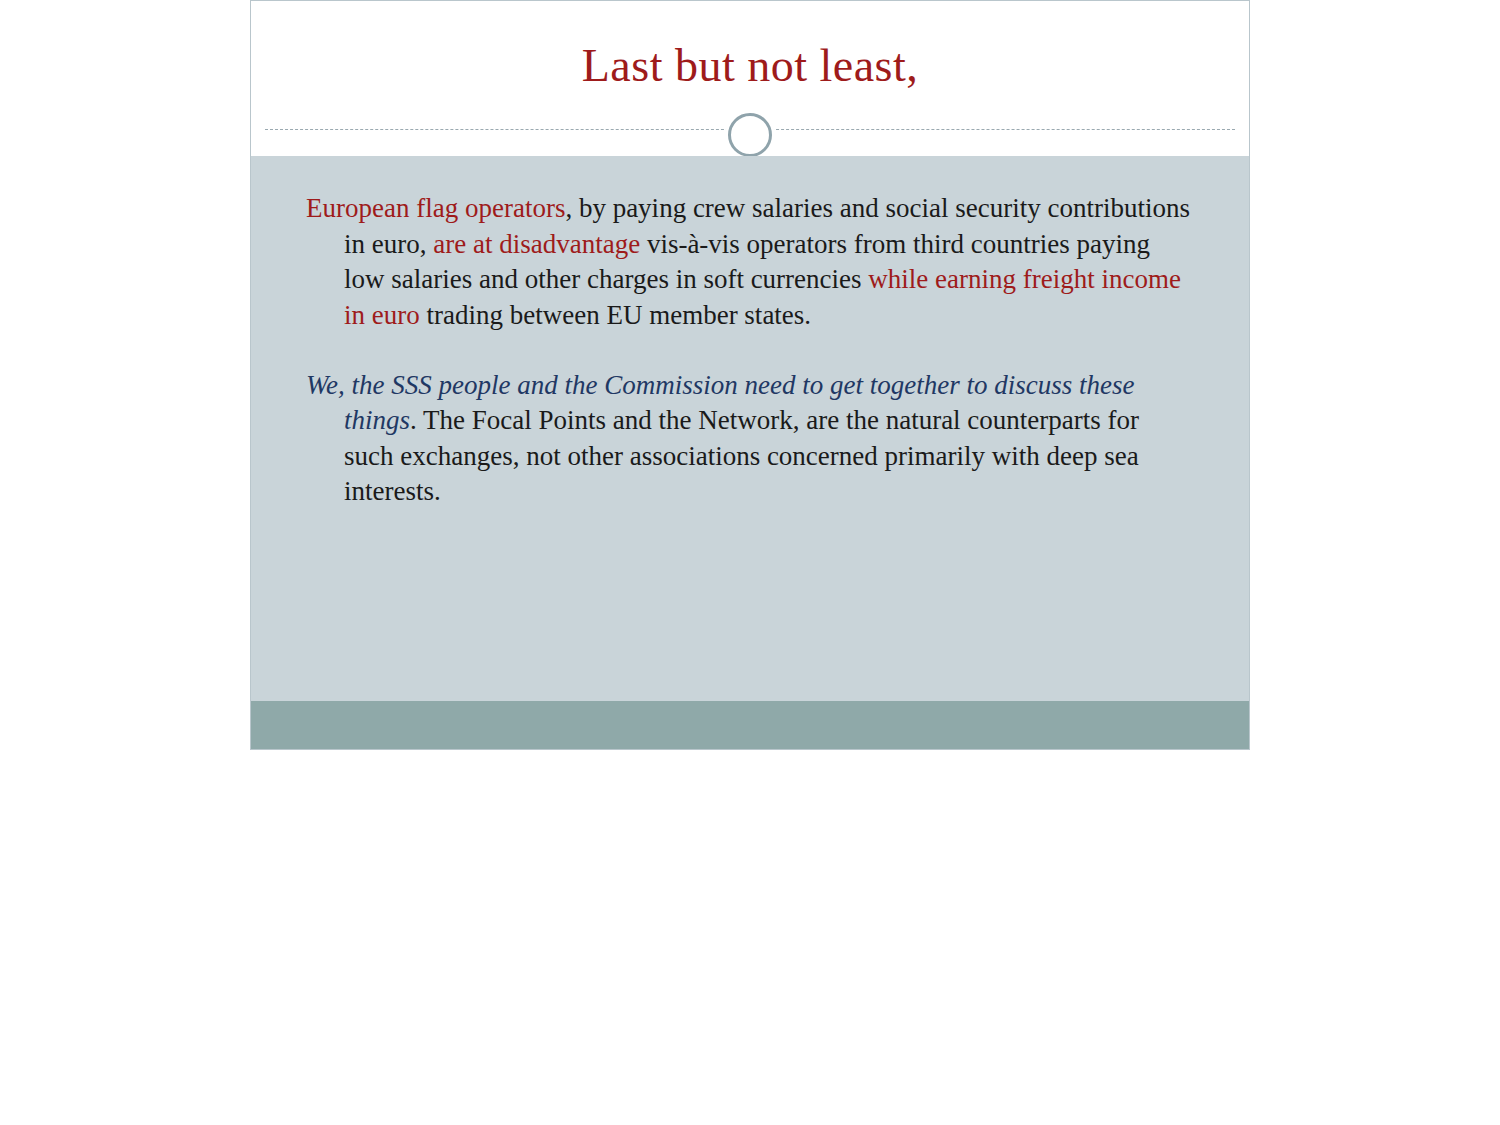Last but not least,
European flag operators, by paying crew salaries and social security contributions in euro, are at disadvantage vis-à-vis operators from third countries paying low salaries and other charges in soft currencies while earning freight income in euro trading between EU member states.
We, the SSS people and the Commission need to get together to discuss these things. The Focal Points and the Network, are the natural counterparts for such exchanges, not other associations concerned primarily with deep sea interests.